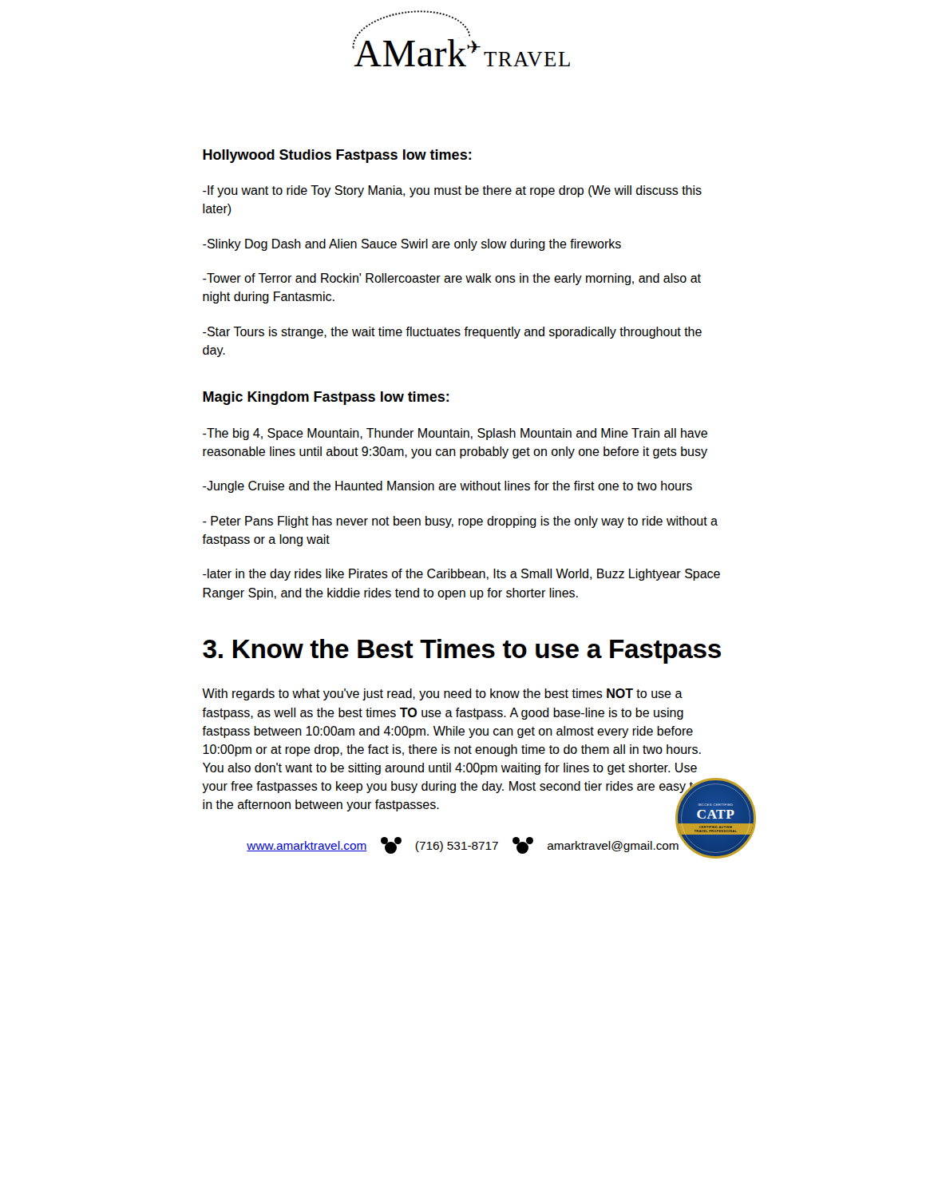AMark✈Travel
Hollywood Studios Fastpass low times:
-If you want to ride Toy Story Mania, you must be there at rope drop (We will discuss this later)
-Slinky Dog Dash and Alien Sauce Swirl are only slow during the fireworks
-Tower of Terror and Rockin' Rollercoaster are walk ons in the early morning, and also at night during Fantasmic.
-Star Tours is strange, the wait time fluctuates frequently and sporadically throughout the day.
Magic Kingdom Fastpass low times:
-The big 4, Space Mountain, Thunder Mountain, Splash Mountain and Mine Train all have reasonable lines until about 9:30am, you can probably get on only one before it gets busy
-Jungle Cruise and the Haunted Mansion are without lines for the first one to two hours
- Peter Pans Flight has never not been busy, rope dropping is the only way to ride without a fastpass or a long wait
-later in the day rides like Pirates of the Caribbean, Its a Small World, Buzz Lightyear Space Ranger Spin, and the kiddie rides tend to open up for shorter lines.
3. Know the Best Times to use a Fastpass
With regards to what you've just read, you need to know the best times NOT to use a fastpass, as well as the best times TO use a fastpass. A good base-line is to be using fastpass between 10:00am and 4:00pm. While you can get on almost every ride before 10:00pm or at rope drop, the fact is, there is not enough time to do them all in two hours. You also don't want to be sitting around until 4:00pm waiting for lines to get shorter. Use your free fastpasses to keep you busy during the day. Most second tier rides are easy to get in the afternoon between your fastpasses.
www.amarktravel.com (716) 531-8717 amarktravel@gmail.com
IBCCES CERTIFIED
CATP
CERTIFIED AUTISM
TRAVEL PROFESSIONAL